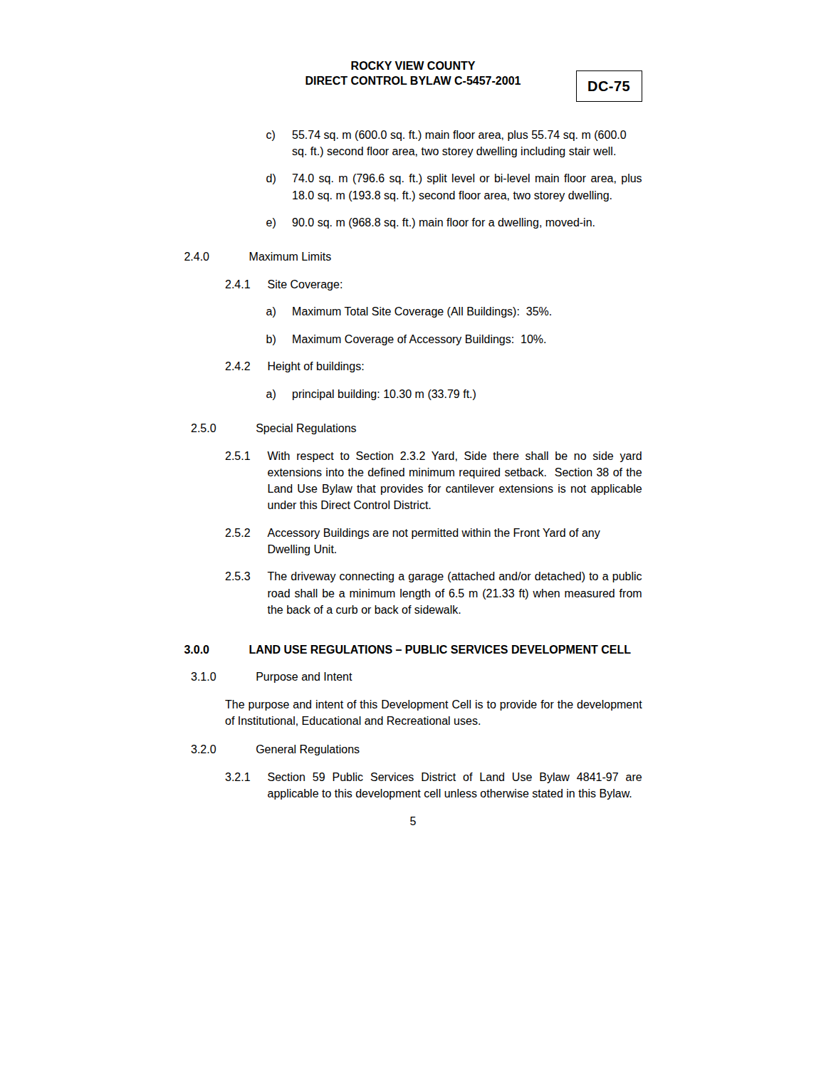ROCKY VIEW COUNTY
DIRECT CONTROL BYLAW C-5457-2001
DC-75
c)
55.74 sq. m (600.0 sq. ft.) main floor area, plus 55.74 sq. m (600.0 sq. ft.) second floor area, two storey dwelling including stair well.
d)
74.0 sq. m (796.6 sq. ft.) split level or bi-level main floor area, plus 18.0 sq. m (193.8 sq. ft.) second floor area, two storey dwelling.
e)
90.0 sq. m (968.8 sq. ft.) main floor for a dwelling, moved-in.
2.4.0
Maximum Limits
2.4.1
Site Coverage:
a)
Maximum Total Site Coverage (All Buildings): 35%.
b)
Maximum Coverage of Accessory Buildings: 10%.
2.4.2
Height of buildings:
a)
principal building: 10.30 m (33.79 ft.)
2.5.0
Special Regulations
2.5.1
With respect to Section 2.3.2 Yard, Side there shall be no side yard extensions into the defined minimum required setback. Section 38 of the Land Use Bylaw that provides for cantilever extensions is not applicable under this Direct Control District.
2.5.2
Accessory Buildings are not permitted within the Front Yard of any Dwelling Unit.
2.5.3
The driveway connecting a garage (attached and/or detached) to a public road shall be a minimum length of 6.5 m (21.33 ft) when measured from the back of a curb or back of sidewalk.
3.0.0
LAND USE REGULATIONS – PUBLIC SERVICES DEVELOPMENT CELL
3.1.0
Purpose and Intent
The purpose and intent of this Development Cell is to provide for the development of Institutional, Educational and Recreational uses.
3.2.0
General Regulations
3.2.1
Section 59 Public Services District of Land Use Bylaw 4841-97 are applicable to this development cell unless otherwise stated in this Bylaw.
5